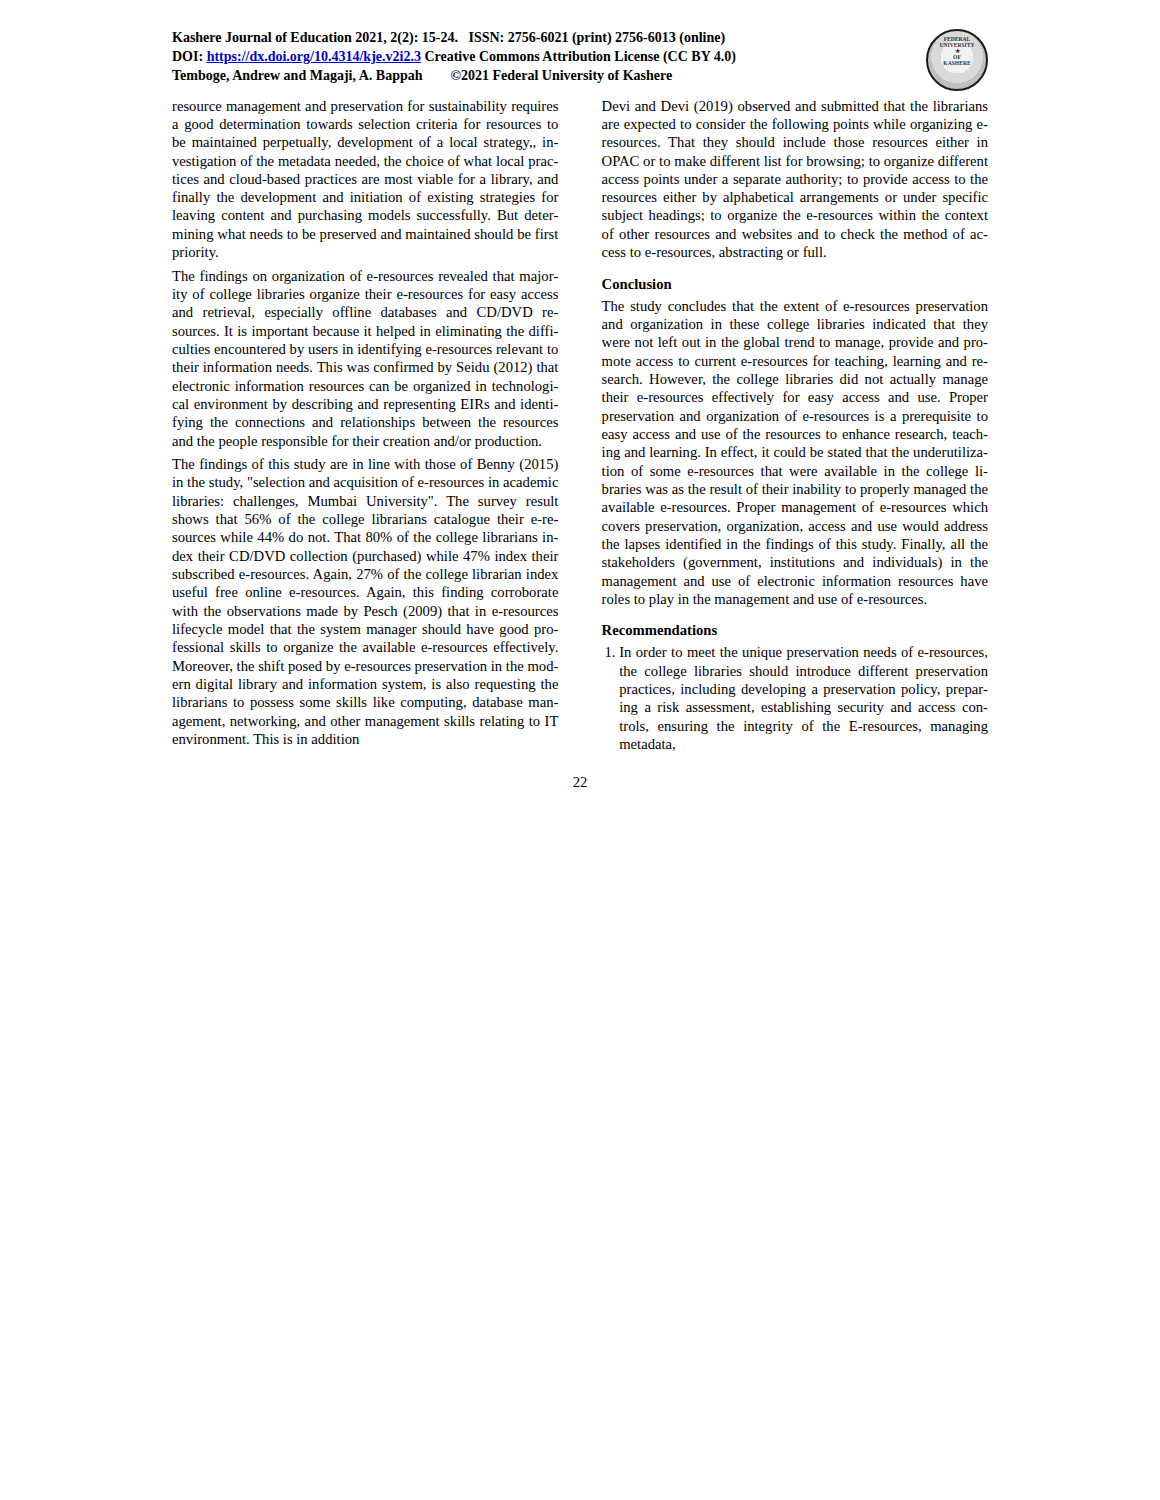FEDERAL UNIVERSITY ★ OF KASHERE
Kashere Journal of Education 2021, 2(2): 15-24. ISSN: 2756-6021 (print) 2756-6013 (online)
DOI: https://dx.doi.org/10.4314/kje.v2i2.3 Creative Commons Attribution License (CC BY 4.0)
Temboge, Andrew and Magaji, A. Bappah ©2021 Federal University of Kashere
resource management and preservation for sustainability requires a good determination towards selection criteria for resources to be maintained perpetually, development of a local strategy,, investigation of the metadata needed, the choice of what local practices and cloud-based practices are most viable for a library, and finally the development and initiation of existing strategies for leaving content and purchasing models successfully. But determining what needs to be preserved and maintained should be first priority.
The findings on organization of e-resources revealed that majority of college libraries organize their e-resources for easy access and retrieval, especially offline databases and CD/DVD resources. It is important because it helped in eliminating the difficulties encountered by users in identifying e-resources relevant to their information needs. This was confirmed by Seidu (2012) that electronic information resources can be organized in technological environment by describing and representing EIRs and identifying the connections and relationships between the resources and the people responsible for their creation and/or production.
The findings of this study are in line with those of Benny (2015) in the study, "selection and acquisition of e-resources in academic libraries: challenges, Mumbai University". The survey result shows that 56% of the college librarians catalogue their e-resources while 44% do not. That 80% of the college librarians index their CD/DVD collection (purchased) while 47% index their subscribed e-resources. Again, 27% of the college librarian index useful free online e-resources. Again, this finding corroborate with the observations made by Pesch (2009) that in e-resources lifecycle model that the system manager should have good professional skills to organize the available e-resources effectively. Moreover, the shift posed by e-resources preservation in the modern digital library and information system, is also requesting the librarians to possess some skills like computing, database management, networking, and other management skills relating to IT environment. This is in addition
Devi and Devi (2019) observed and submitted that the librarians are expected to consider the following points while organizing e-resources. That they should include those resources either in OPAC or to make different list for browsing; to organize different access points under a separate authority; to provide access to the resources either by alphabetical arrangements or under specific subject headings; to organize the e-resources within the context of other resources and websites and to check the method of access to e-resources, abstracting or full.
Conclusion
The study concludes that the extent of e-resources preservation and organization in these college libraries indicated that they were not left out in the global trend to manage, provide and promote access to current e-resources for teaching, learning and research. However, the college libraries did not actually manage their e-resources effectively for easy access and use. Proper preservation and organization of e-resources is a prerequisite to easy access and use of the resources to enhance research, teaching and learning. In effect, it could be stated that the underutilization of some e-resources that were available in the college libraries was as the result of their inability to properly managed the available e-resources. Proper management of e-resources which covers preservation, organization, access and use would address the lapses identified in the findings of this study. Finally, all the stakeholders (government, institutions and individuals) in the management and use of electronic information resources have roles to play in the management and use of e-resources.
Recommendations
In order to meet the unique preservation needs of e-resources, the college libraries should introduce different preservation practices, including developing a preservation policy, preparing a risk assessment, establishing security and access controls, ensuring the integrity of the E-resources, managing metadata,
22